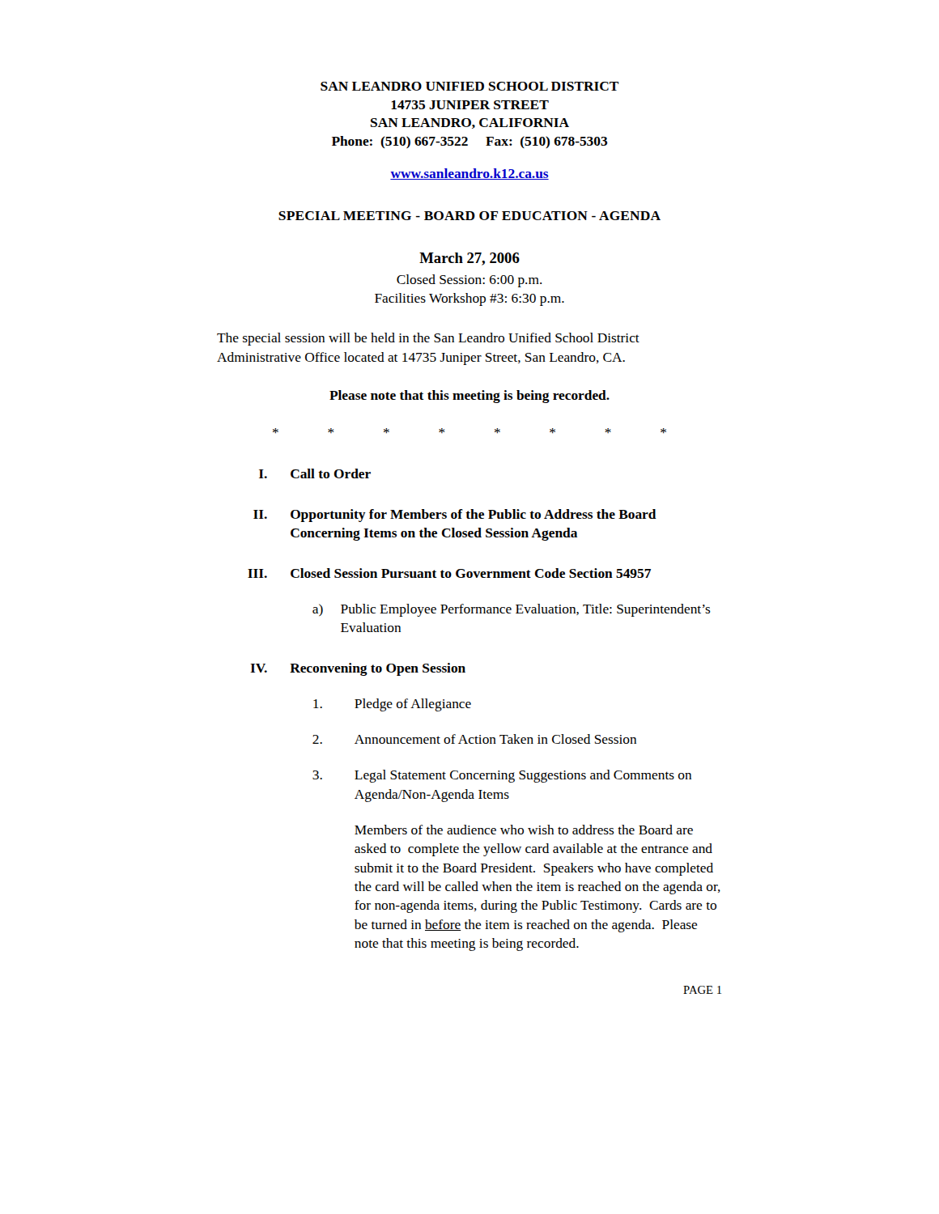SAN LEANDRO UNIFIED SCHOOL DISTRICT
14735 JUNIPER STREET
SAN LEANDRO, CALIFORNIA
Phone: (510) 667-3522 Fax: (510) 678-5303
www.sanleandro.k12.ca.us
SPECIAL MEETING - BOARD OF EDUCATION - AGENDA
March 27, 2006
Closed Session: 6:00 p.m.
Facilities Workshop #3: 6:30 p.m.
The special session will be held in the San Leandro Unified School District Administrative Office located at 14735 Juniper Street, San Leandro, CA.
Please note that this meeting is being recorded.
* * * * * * * *
I. Call to Order
II. Opportunity for Members of the Public to Address the Board Concerning Items on the Closed Session Agenda
III. Closed Session Pursuant to Government Code Section 54957
a) Public Employee Performance Evaluation, Title: Superintendent’s Evaluation
IV. Reconvening to Open Session
1. Pledge of Allegiance
2. Announcement of Action Taken in Closed Session
3. Legal Statement Concerning Suggestions and Comments on Agenda/Non-Agenda Items
Members of the audience who wish to address the Board are asked to complete the yellow card available at the entrance and submit it to the Board President. Speakers who have completed the card will be called when the item is reached on the agenda or, for non-agenda items, during the Public Testimony. Cards are to be turned in before the item is reached on the agenda. Please note that this meeting is being recorded.
PAGE 1